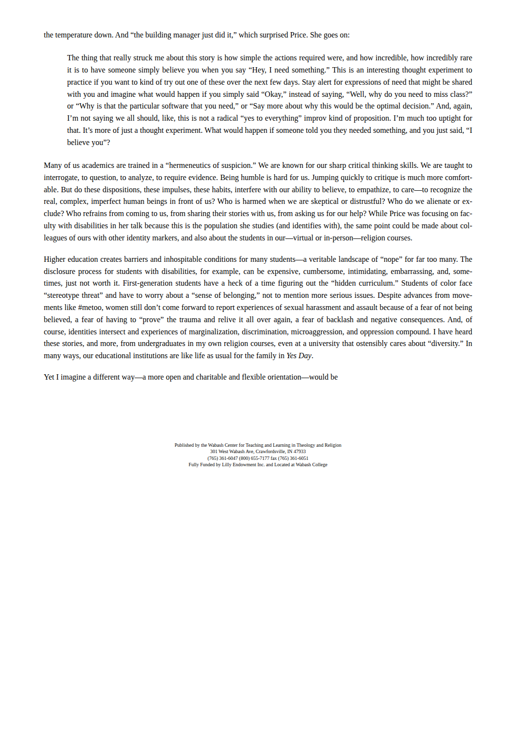the temperature down. And “the building manager just did it,” which surprised Price. She goes on:
The thing that really struck me about this story is how simple the actions required were, and how incredible, how incredibly rare it is to have someone simply believe you when you say “Hey, I need something.” This is an interesting thought experiment to practice if you want to kind of try out one of these over the next few days. Stay alert for expressions of need that might be shared with you and imagine what would happen if you simply said “Okay,” instead of saying, “Well, why do you need to miss class?” or “Why is that the particular software that you need,” or “Say more about why this would be the optimal decision.” And, again, I’m not saying we all should, like, this is not a radical “yes to everything” improv kind of proposition. I’m much too uptight for that. It’s more of just a thought experiment. What would happen if someone told you they needed something, and you just said, “I believe you”?
Many of us academics are trained in a “hermeneutics of suspicion.” We are known for our sharp critical thinking skills. We are taught to interrogate, to question, to analyze, to require evidence. Being humble is hard for us. Jumping quickly to critique is much more comfortable. But do these dispositions, these impulses, these habits, interfere with our ability to believe, to empathize, to care—to recognize the real, complex, imperfect human beings in front of us? Who is harmed when we are skeptical or distrustful? Who do we alienate or exclude? Who refrains from coming to us, from sharing their stories with us, from asking us for our help? While Price was focusing on faculty with disabilities in her talk because this is the population she studies (and identifies with), the same point could be made about colleagues of ours with other identity markers, and also about the students in our—virtual or in-person—religion courses.
Higher education creates barriers and inhospitable conditions for many students—a veritable landscape of “nope” for far too many. The disclosure process for students with disabilities, for example, can be expensive, cumbersome, intimidating, embarrassing, and, sometimes, just not worth it. First-generation students have a heck of a time figuring out the “hidden curriculum.” Students of color face “stereotype threat” and have to worry about a “sense of belonging,” not to mention more serious issues. Despite advances from movements like #metoo, women still don’t come forward to report experiences of sexual harassment and assault because of a fear of not being believed, a fear of having to “prove” the trauma and relive it all over again, a fear of backlash and negative consequences. And, of course, identities intersect and experiences of marginalization, discrimination, microaggression, and oppression compound. I have heard these stories, and more, from undergraduates in my own religion courses, even at a university that ostensibly cares about “diversity.” In many ways, our educational institutions are like life as usual for the family in Yes Day.
Yet I imagine a different way—a more open and charitable and flexible orientation—would be
Published by the Wabash Center for Teaching and Learning in Theology and Religion
301 West Wabash Ave, Crawfordsville, IN 47933
(765) 361-6047 (800) 655-7177 fax (765) 361-6051
Fully Funded by Lilly Endowment Inc. and Located at Wabash College